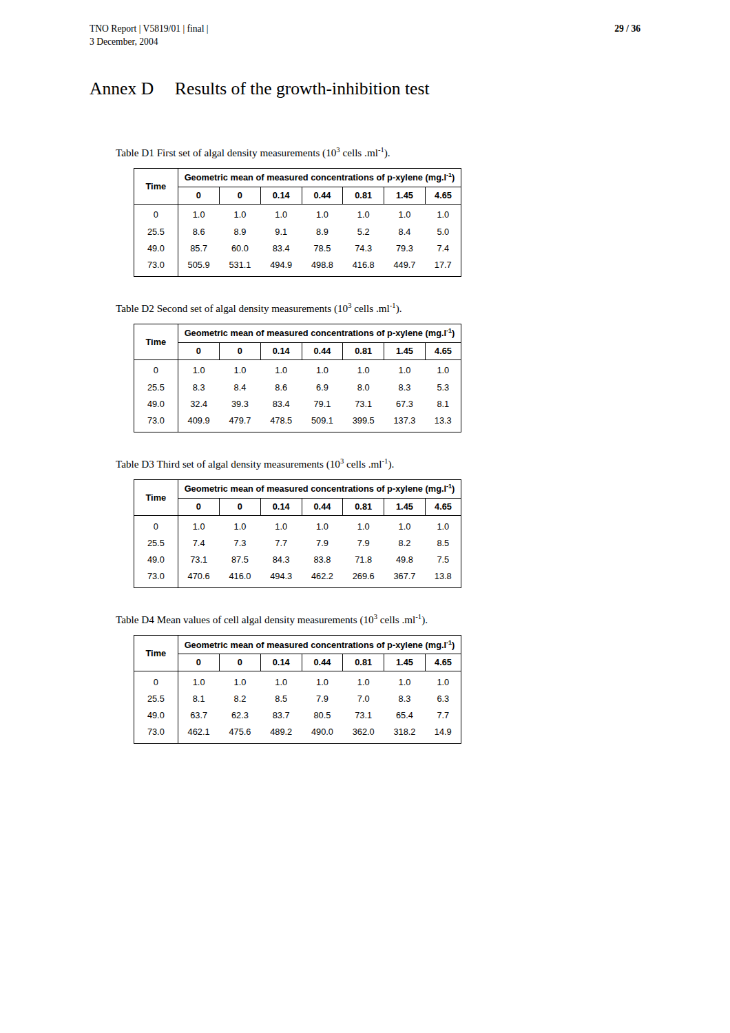TNO Report | V5819/01 | final |
3 December, 2004
29 / 36
Annex DResults of the growth-inhibition test
Table D1 First set of algal density measurements (103 cells .ml-1).
| Time | Geometric mean of measured concentrations of p-xylene (mg.l -1 ) |
| --- | --- |
| 0 | 0 | 0.14 | 0.44 | 0.81 | 1.45 | 4.65 |
| 0 | 1.0 | 1.0 | 1.0 | 1.0 | 1.0 | 1.0 | 1.0 |
| 25.5 | 8.6 | 8.9 | 9.1 | 8.9 | 5.2 | 8.4 | 5.0 |
| 49.0 | 85.7 | 60.0 | 83.4 | 78.5 | 74.3 | 79.3 | 7.4 |
| 73.0 | 505.9 | 531.1 | 494.9 | 498.8 | 416.8 | 449.7 | 17.7 |
Table D2 Second set of algal density measurements (103 cells .ml-1).
| Time | Geometric mean of measured concentrations of p-xylene (mg.l -1 ) |
| --- | --- |
| 0 | 0 | 0.14 | 0.44 | 0.81 | 1.45 | 4.65 |
| 0 | 1.0 | 1.0 | 1.0 | 1.0 | 1.0 | 1.0 | 1.0 |
| 25.5 | 8.3 | 8.4 | 8.6 | 6.9 | 8.0 | 8.3 | 5.3 |
| 49.0 | 32.4 | 39.3 | 83.4 | 79.1 | 73.1 | 67.3 | 8.1 |
| 73.0 | 409.9 | 479.7 | 478.5 | 509.1 | 399.5 | 137.3 | 13.3 |
Table D3 Third set of algal density measurements (103 cells .ml-1).
| Time | Geometric mean of measured concentrations of p-xylene (mg.l -1 ) |
| --- | --- |
| 0 | 0 | 0.14 | 0.44 | 0.81 | 1.45 | 4.65 |
| 0 | 1.0 | 1.0 | 1.0 | 1.0 | 1.0 | 1.0 | 1.0 |
| 25.5 | 7.4 | 7.3 | 7.7 | 7.9 | 7.9 | 8.2 | 8.5 |
| 49.0 | 73.1 | 87.5 | 84.3 | 83.8 | 71.8 | 49.8 | 7.5 |
| 73.0 | 470.6 | 416.0 | 494.3 | 462.2 | 269.6 | 367.7 | 13.8 |
Table D4 Mean values of cell algal density measurements (103 cells .ml-1).
| Time | Geometric mean of measured concentrations of p-xylene (mg.l -1 ) |
| --- | --- |
| 0 | 0 | 0.14 | 0.44 | 0.81 | 1.45 | 4.65 |
| 0 | 1.0 | 1.0 | 1.0 | 1.0 | 1.0 | 1.0 | 1.0 |
| 25.5 | 8.1 | 8.2 | 8.5 | 7.9 | 7.0 | 8.3 | 6.3 |
| 49.0 | 63.7 | 62.3 | 83.7 | 80.5 | 73.1 | 65.4 | 7.7 |
| 73.0 | 462.1 | 475.6 | 489.2 | 490.0 | 362.0 | 318.2 | 14.9 |